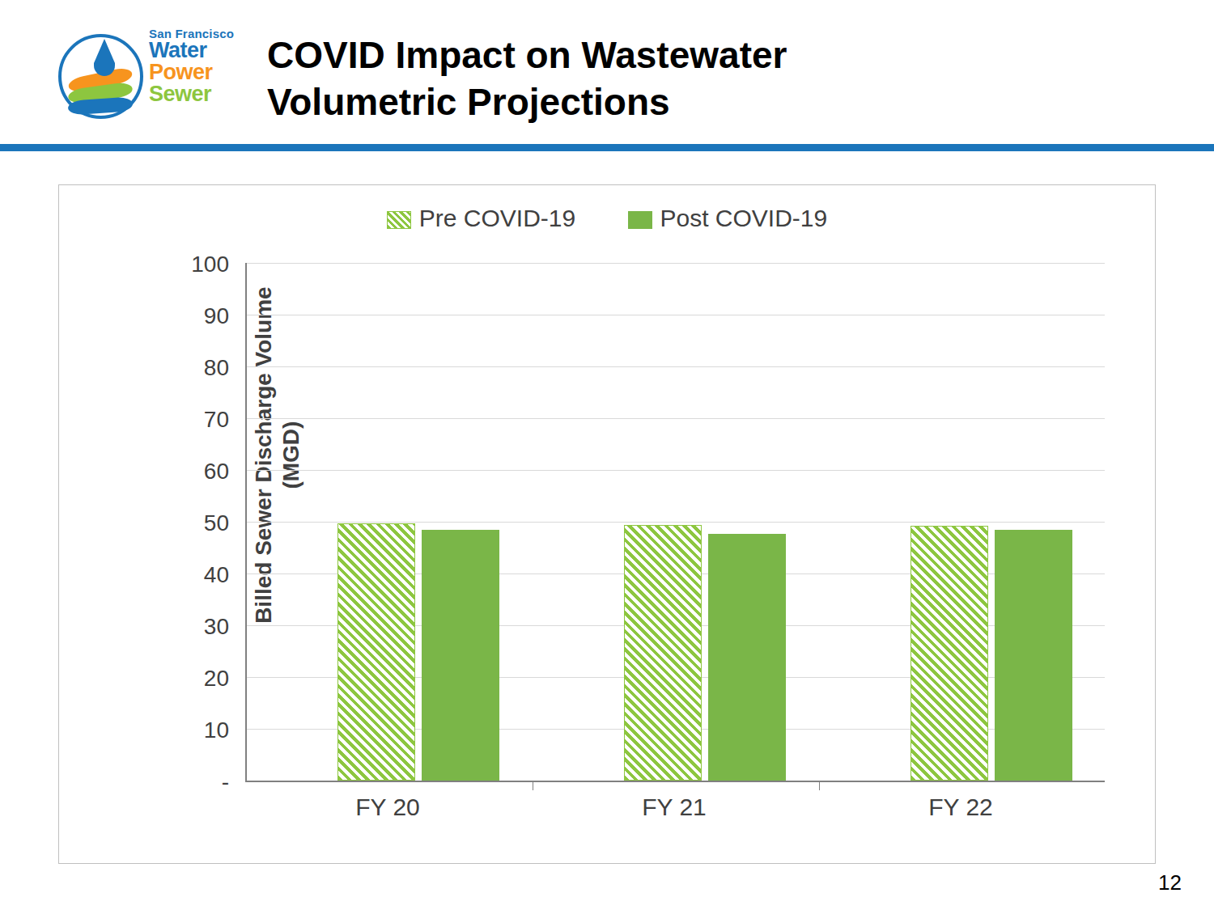San Francisco
Water
Power
Sewer
COVID Impact on Wastewater
Volumetric Projections
Pre COVID-19 Post COVID-19
Billed Sewer Discharge Volume
(MGD)
100
90
80
70
60
50
40
30
20
10
-
FY 20
FY 21
FY 22
12